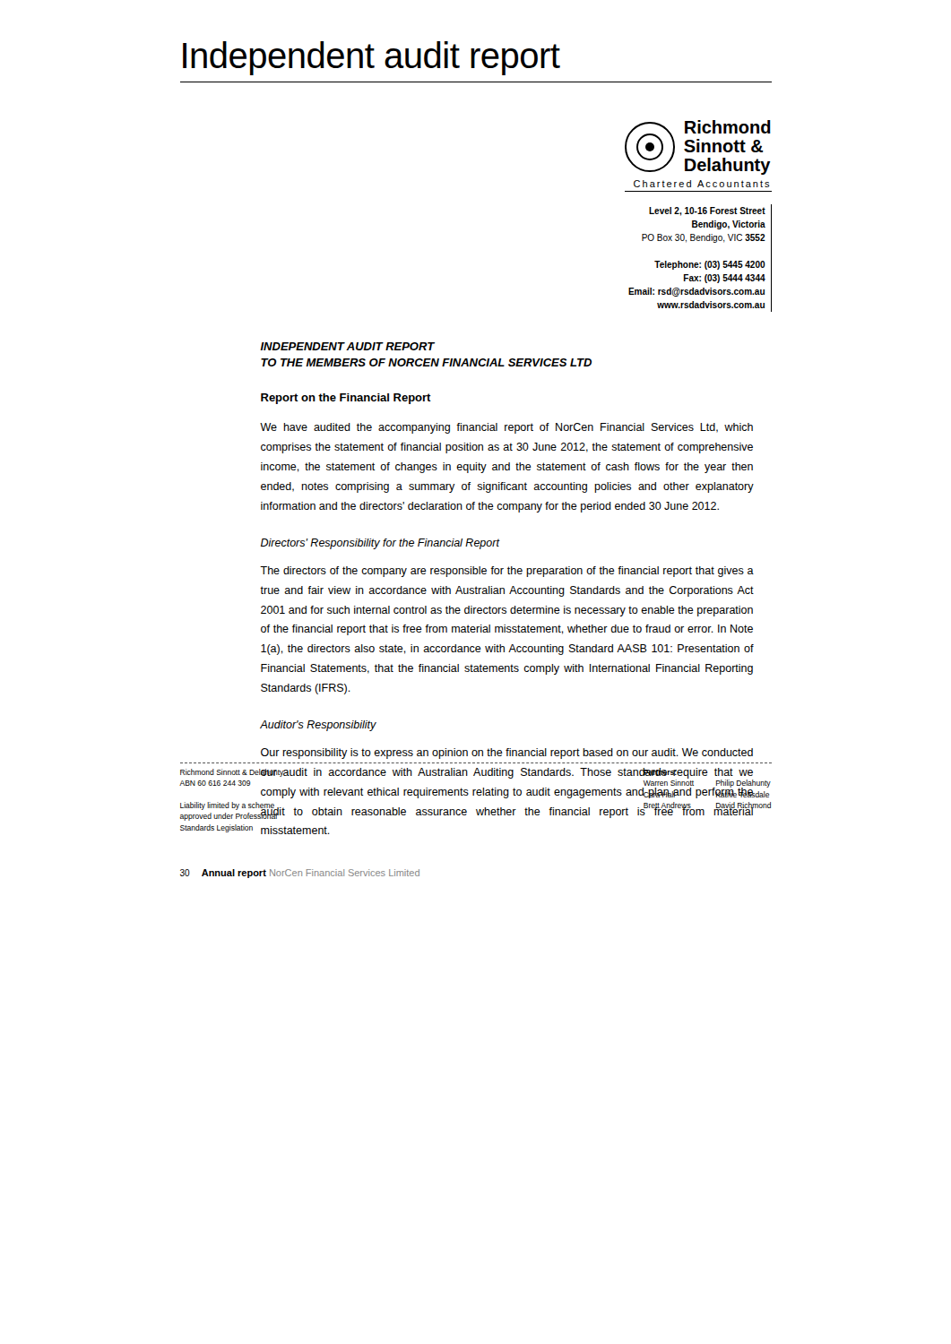Independent audit report
Richmond
Sinnott &
Delahunty
Chartered Accountants
Level 2, 10-16 Forest Street
Bendigo, Victoria
PO Box 30, Bendigo, VIC 3552
Telephone: (03) 5445 4200
Fax: (03) 5444 4344
Email: rsd@rsdadvisors.com.au
www.rsdadvisors.com.au
INDEPENDENT AUDIT REPORT
TO THE MEMBERS OF NORCEN FINANCIAL SERVICES LTD
Report on the Financial Report
We have audited the accompanying financial report of NorCen Financial Services Ltd, which comprises the statement of financial position as at 30 June 2012, the statement of comprehensive income, the statement of changes in equity and the statement of cash flows for the year then ended, notes comprising a summary of significant accounting policies and other explanatory information and the directors' declaration of the company for the period ended 30 June 2012.
Directors' Responsibility for the Financial Report
The directors of the company are responsible for the preparation of the financial report that gives a true and fair view in accordance with Australian Accounting Standards and the Corporations Act 2001 and for such internal control as the directors determine is necessary to enable the preparation of the financial report that is free from material misstatement, whether due to fraud or error. In Note 1(a), the directors also state, in accordance with Accounting Standard AASB 101: Presentation of Financial Statements, that the financial statements comply with International Financial Reporting Standards (IFRS).
Auditor's Responsibility
Our responsibility is to express an opinion on the financial report based on our audit. We conducted our audit in accordance with Australian Auditing Standards. Those standards require that we comply with relevant ethical requirements relating to audit engagements and plan and perform the audit to obtain reasonable assurance whether the financial report is free from material misstatement.
Richmond Sinnott & Delahunty
ABN 60 616 244 309
Liability limited by a scheme
approved under Professional
Standards Legislation
Partners:
Warren Sinnott
Cara Hall
Brett Andrews
Philip Delahunty
Kathie Teasdale
David Richmond
30 Annual report NorCen Financial Services Limited